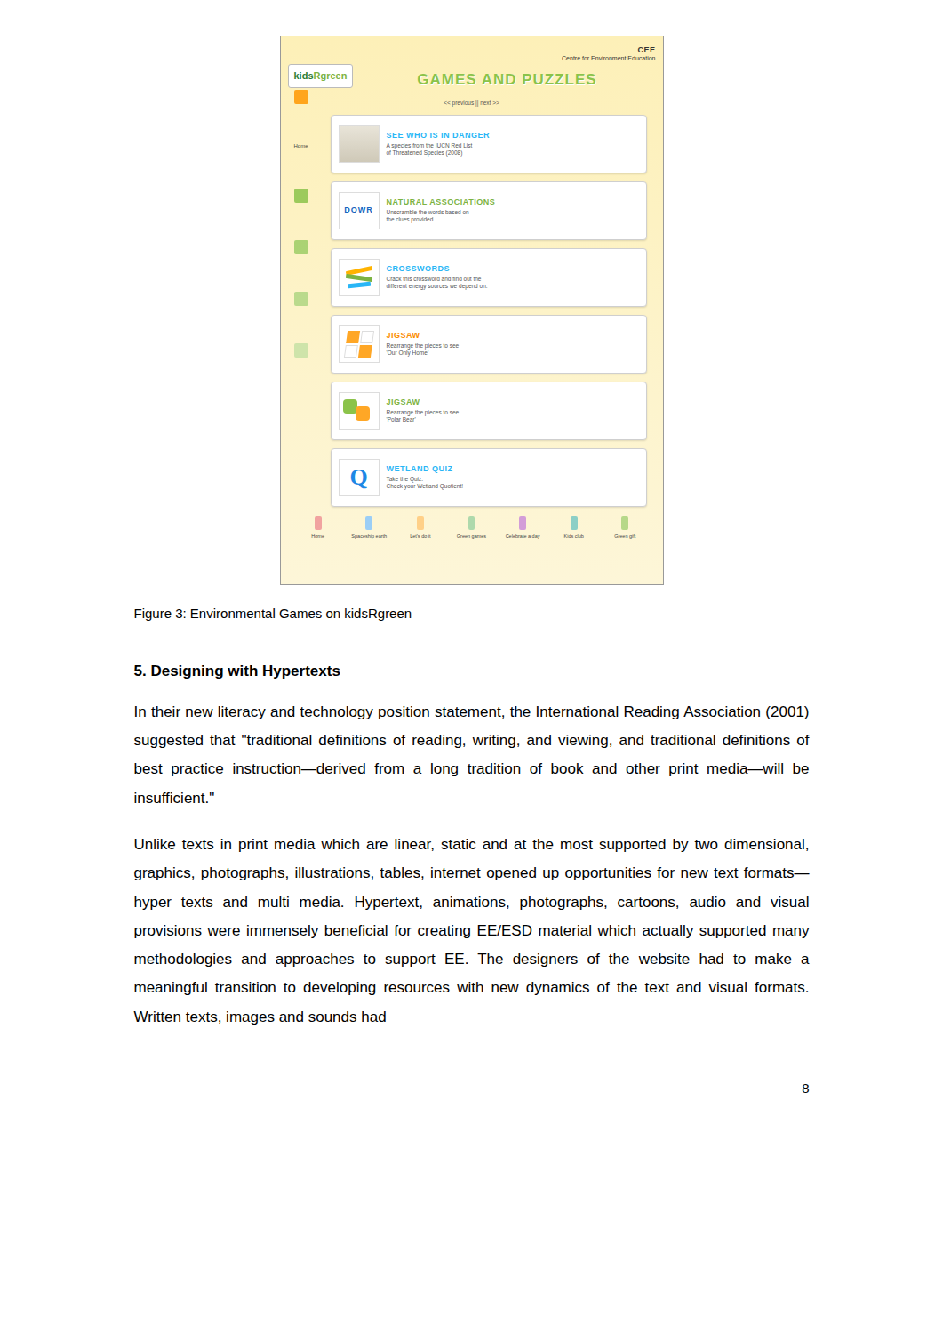CEE
Centre for Environment Education
kidsRgreen
GAMES AND PUZZLES
<< previous || next >>
Home
SEE WHO IS IN DANGER
A species from the IUCN Red List
of Threatened Species (2008)
DOWR
NATURAL ASSOCIATIONS
Unscramble the words based on
the clues provided.
CROSSWORDS
Crack this crossword and find out the
different energy sources we depend on.
JIGSAW
Rearrange the pieces to see
'Our Only Home'
JIGSAW
Rearrange the pieces to see
'Polar Bear'
Q
WETLAND QUIZ
Take the Quiz.
Check your Wetland Quotient!
Home
Spaceship earth
Let's do it
Green games
Celebrate a day
Kids club
Green gift
Figure 3: Environmental Games on kidsRgreen
5. Designing with Hypertexts
In their new literacy and technology position statement, the International Reading Association (2001) suggested that "traditional definitions of reading, writing, and viewing, and traditional definitions of best practice instruction—derived from a long tradition of book and other print media—will be insufficient."
Unlike texts in print media which are linear, static and at the most supported by two dimensional, graphics, photographs, illustrations, tables, internet opened up opportunities for new text formats—hyper texts and multi media. Hypertext, animations, photographs, cartoons, audio and visual provisions were immensely beneficial for creating EE/ESD material which actually supported many methodologies and approaches to support EE. The designers of the website had to make a meaningful transition to developing resources with new dynamics of the text and visual formats. Written texts, images and sounds had
8